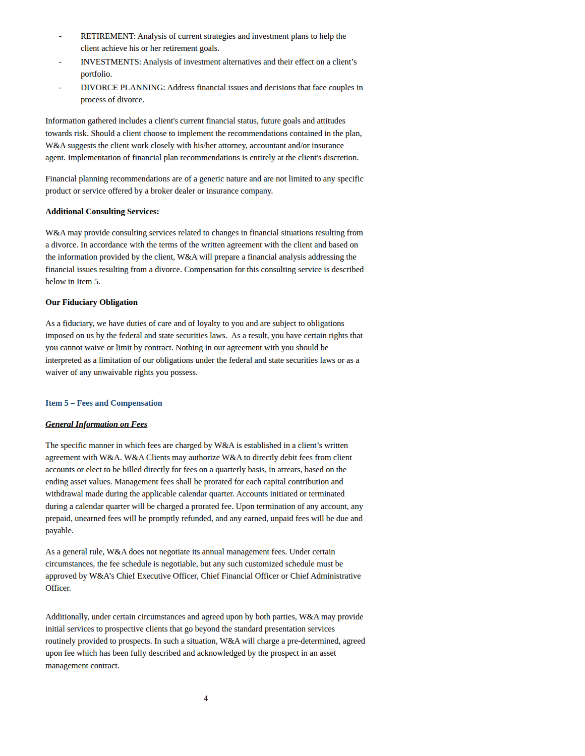RETIREMENT: Analysis of current strategies and investment plans to help the client achieve his or her retirement goals.
INVESTMENTS: Analysis of investment alternatives and their effect on a client’s portfolio.
DIVORCE PLANNING: Address financial issues and decisions that face couples in process of divorce.
Information gathered includes a client's current financial status, future goals and attitudes towards risk. Should a client choose to implement the recommendations contained in the plan, W&A suggests the client work closely with his/her attorney, accountant and/or insurance agent. Implementation of financial plan recommendations is entirely at the client's discretion.
Financial planning recommendations are of a generic nature and are not limited to any specific product or service offered by a broker dealer or insurance company.
Additional Consulting Services:
W&A may provide consulting services related to changes in financial situations resulting from a divorce. In accordance with the terms of the written agreement with the client and based on the information provided by the client, W&A will prepare a financial analysis addressing the financial issues resulting from a divorce. Compensation for this consulting service is described below in Item 5.
Our Fiduciary Obligation
As a fiduciary, we have duties of care and of loyalty to you and are subject to obligations imposed on us by the federal and state securities laws. As a result, you have certain rights that you cannot waive or limit by contract. Nothing in our agreement with you should be interpreted as a limitation of our obligations under the federal and state securities laws or as a waiver of any unwaivable rights you possess.
Item 5 – Fees and Compensation
General Information on Fees
The specific manner in which fees are charged by W&A is established in a client’s written agreement with W&A. W&A Clients may authorize W&A to directly debit fees from client accounts or elect to be billed directly for fees on a quarterly basis, in arrears, based on the ending asset values. Management fees shall be prorated for each capital contribution and withdrawal made during the applicable calendar quarter. Accounts initiated or terminated during a calendar quarter will be charged a prorated fee. Upon termination of any account, any prepaid, unearned fees will be promptly refunded, and any earned, unpaid fees will be due and payable.
As a general rule, W&A does not negotiate its annual management fees. Under certain circumstances, the fee schedule is negotiable, but any such customized schedule must be approved by W&A’s Chief Executive Officer, Chief Financial Officer or Chief Administrative Officer.
Additionally, under certain circumstances and agreed upon by both parties, W&A may provide initial services to prospective clients that go beyond the standard presentation services routinely provided to prospects. In such a situation, W&A will charge a pre-determined, agreed upon fee which has been fully described and acknowledged by the prospect in an asset management contract.
4